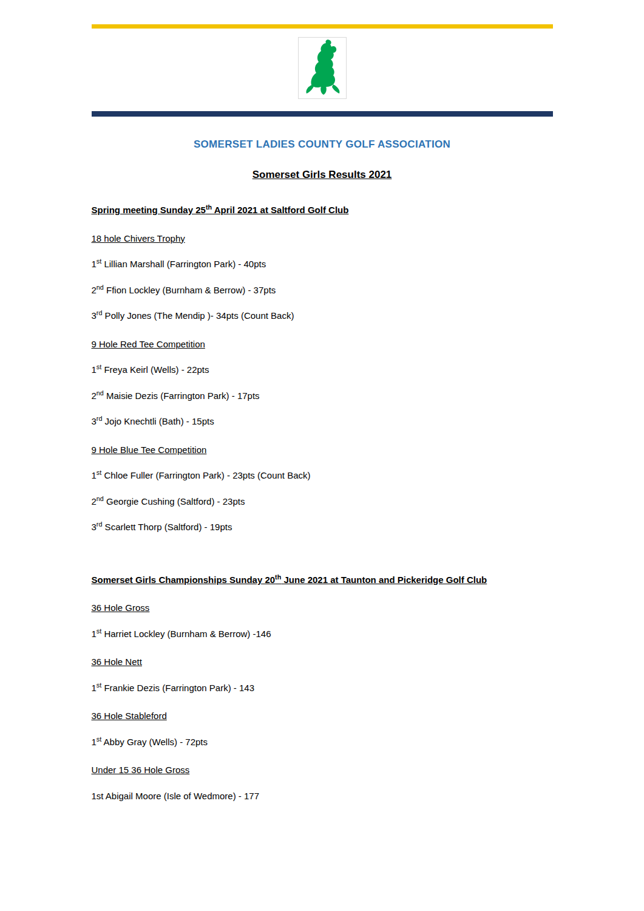SOMERSET LADIES COUNTY GOLF ASSOCIATION
Somerset Girls Results 2021
Spring meeting Sunday 25th April 2021 at Saltford Golf Club
18 hole Chivers Trophy
1st Lillian Marshall (Farrington Park) - 40pts
2nd Ffion Lockley (Burnham & Berrow) - 37pts
3rd Polly Jones (The Mendip )- 34pts (Count Back)
9 Hole Red Tee Competition
1st Freya Keirl (Wells) - 22pts
2nd Maisie Dezis (Farrington Park) - 17pts
3rd Jojo Knechtli (Bath) - 15pts
9 Hole Blue Tee Competition
1st Chloe Fuller (Farrington Park) - 23pts (Count Back)
2nd Georgie Cushing (Saltford) - 23pts
3rd Scarlett Thorp (Saltford) - 19pts
Somerset Girls Championships Sunday 20th June 2021 at Taunton and Pickeridge Golf Club
36 Hole Gross
1st Harriet Lockley (Burnham & Berrow) -146
36 Hole Nett
1st Frankie Dezis (Farrington Park) - 143
36 Hole Stableford
1st Abby Gray (Wells) - 72pts
Under 15 36 Hole Gross
1st Abigail Moore (Isle of Wedmore) - 177